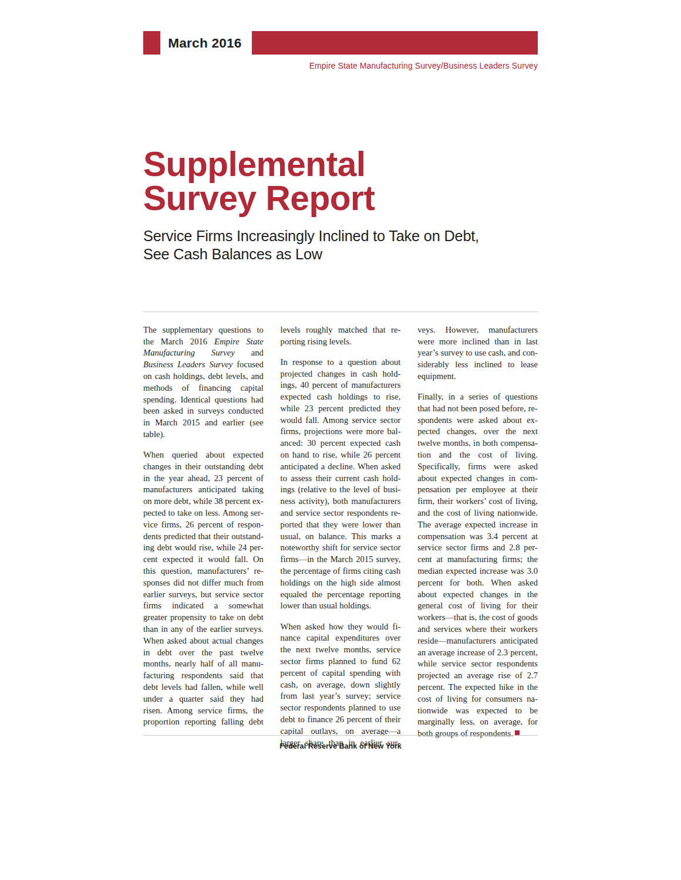March 2016
Empire State Manufacturing Survey/Business Leaders Survey
Supplemental
Survey Report
Service Firms Increasingly Inclined to Take on Debt,
See Cash Balances as Low
The supplementary questions to the March 2016 Empire State Manufacturing Survey and Business Leaders Survey focused on cash holdings, debt levels, and methods of financing capital spending. Identical questions had been asked in surveys conducted in March 2015 and earlier (see table).
When queried about expected changes in their outstanding debt in the year ahead, 23 percent of manufacturers anticipated taking on more debt, while 38 percent expected to take on less. Among service firms, 26 percent of respondents predicted that their outstanding debt would rise, while 24 percent expected it would fall. On this question, manufacturers’ responses did not differ much from earlier surveys, but service sector firms indicated a somewhat greater propensity to take on debt than in any of the earlier surveys. When asked about actual changes in debt over the past twelve months, nearly half of all manufacturing respondents said that debt levels had fallen, while well under a quarter said they had risen. Among service firms, the proportion reporting falling debt levels roughly matched that reporting rising levels.
In response to a question about projected changes in cash holdings, 40 percent of manufacturers expected cash holdings to rise, while 23 percent predicted they would fall. Among service sector firms, projections were more balanced: 30 percent expected cash on hand to rise, while 26 percent anticipated a decline. When asked to assess their current cash holdings (relative to the level of business activity), both manufacturers and service sector respondents reported that they were lower than usual, on balance. This marks a noteworthy shift for service sector firms—in the March 2015 survey, the percentage of firms citing cash holdings on the high side almost equaled the percentage reporting lower than usual holdings.
When asked how they would finance capital expenditures over the next twelve months, service sector firms planned to fund 62 percent of capital spending with cash, on average, down slightly from last year’s survey; service sector respondents planned to use debt to finance 26 percent of their capital outlays, on average—a larger share than in earlier surveys. However, manufacturers were more inclined than in last year’s survey to use cash, and considerably less inclined to lease equipment.
Finally, in a series of questions that had not been posed before, respondents were asked about expected changes, over the next twelve months, in both compensation and the cost of living. Specifically, firms were asked about expected changes in compensation per employee at their firm, their workers’ cost of living, and the cost of living nationwide. The average expected increase in compensation was 3.4 percent at service sector firms and 2.8 percent at manufacturing firms; the median expected increase was 3.0 percent for both. When asked about expected changes in the general cost of living for their workers—that is, the cost of goods and services where their workers reside—manufacturers anticipated an average increase of 2.3 percent, while service sector respondents projected an average rise of 2.7 percent. The expected hike in the cost of living for consumers nationwide was expected to be marginally less, on average, for both groups of respondents.
Federal Reserve Bank of New York